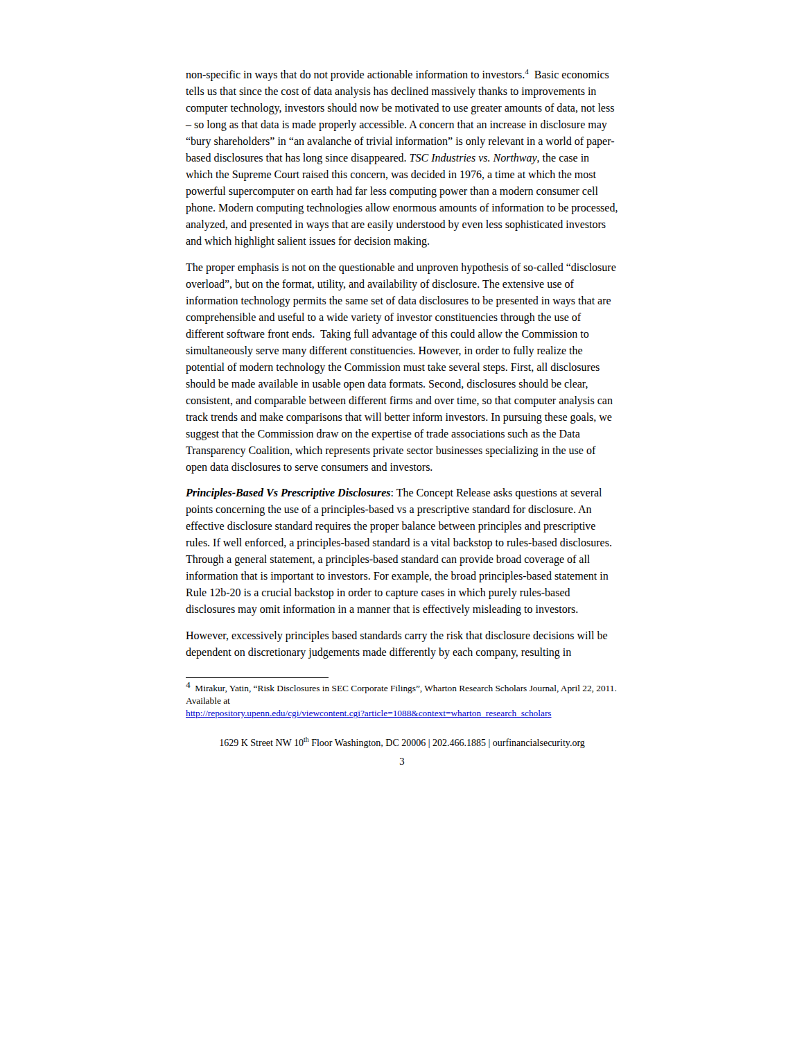non-specific in ways that do not provide actionable information to investors.4 Basic economics tells us that since the cost of data analysis has declined massively thanks to improvements in computer technology, investors should now be motivated to use greater amounts of data, not less – so long as that data is made properly accessible. A concern that an increase in disclosure may “bury shareholders” in “an avalanche of trivial information” is only relevant in a world of paper-based disclosures that has long since disappeared. TSC Industries vs. Northway, the case in which the Supreme Court raised this concern, was decided in 1976, a time at which the most powerful supercomputer on earth had far less computing power than a modern consumer cell phone. Modern computing technologies allow enormous amounts of information to be processed, analyzed, and presented in ways that are easily understood by even less sophisticated investors and which highlight salient issues for decision making.
The proper emphasis is not on the questionable and unproven hypothesis of so-called “disclosure overload”, but on the format, utility, and availability of disclosure. The extensive use of information technology permits the same set of data disclosures to be presented in ways that are comprehensible and useful to a wide variety of investor constituencies through the use of different software front ends. Taking full advantage of this could allow the Commission to simultaneously serve many different constituencies. However, in order to fully realize the potential of modern technology the Commission must take several steps. First, all disclosures should be made available in usable open data formats. Second, disclosures should be clear, consistent, and comparable between different firms and over time, so that computer analysis can track trends and make comparisons that will better inform investors. In pursuing these goals, we suggest that the Commission draw on the expertise of trade associations such as the Data Transparency Coalition, which represents private sector businesses specializing in the use of open data disclosures to serve consumers and investors.
Principles-Based Vs Prescriptive Disclosures: The Concept Release asks questions at several points concerning the use of a principles-based vs a prescriptive standard for disclosure. An effective disclosure standard requires the proper balance between principles and prescriptive rules. If well enforced, a principles-based standard is a vital backstop to rules-based disclosures. Through a general statement, a principles-based standard can provide broad coverage of all information that is important to investors. For example, the broad principles-based statement in Rule 12b-20 is a crucial backstop in order to capture cases in which purely rules-based disclosures may omit information in a manner that is effectively misleading to investors.
However, excessively principles based standards carry the risk that disclosure decisions will be dependent on discretionary judgements made differently by each company, resulting in
4 Mirakur, Yatin, “Risk Disclosures in SEC Corporate Filings”, Wharton Research Scholars Journal, April 22, 2011. Available at
http://repository.upenn.edu/cgi/viewcontent.cgi?article=1088&context=wharton_research_scholars
1629 K Street NW 10th Floor Washington, DC 20006 | 202.466.1885 | ourfinancialsecurity.org
3